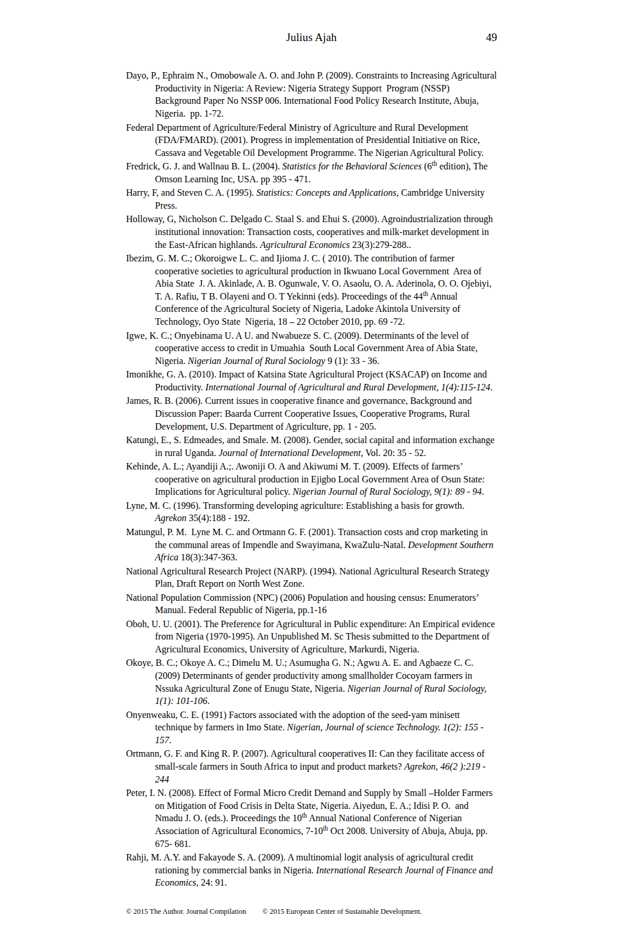Julius Ajah 49
Dayo, P., Ephraim N., Omobowale A. O. and John P. (2009). Constraints to Increasing Agricultural Productivity in Nigeria: A Review: Nigeria Strategy Support Program (NSSP) Background Paper No NSSP 006. International Food Policy Research Institute, Abuja, Nigeria. pp. 1-72.
Federal Department of Agriculture/Federal Ministry of Agriculture and Rural Development (FDA/FMARD). (2001). Progress in implementation of Presidential Initiative on Rice, Cassava and Vegetable Oil Development Programme. The Nigerian Agricultural Policy.
Fredrick, G. J. and Wallnau B. L. (2004). Statistics for the Behavioral Sciences (6th edition), The Omson Learning Inc, USA. pp 395 - 471.
Harry, F, and Steven C. A. (1995). Statistics: Concepts and Applications, Cambridge University Press.
Holloway, G, Nicholson C. Delgado C. Staal S. and Ehui S. (2000). Agroindustrialization through institutional innovation: Transaction costs, cooperatives and milk-market development in the East-African highlands. Agricultural Economics 23(3):279-288..
Ibezim, G. M. C.; Okoroigwe L. C. and Ijioma J. C. ( 2010). The contribution of farmer cooperative societies to agricultural production in Ikwuano Local Government Area of Abia State J. A. Akinlade, A. B. Ogunwale, V. O. Asaolu, O. A. Aderinola, O. O. Ojebiyi, T. A. Rafiu, T B. Olayeni and O. T Yekinni (eds). Proceedings of the 44th Annual Conference of the Agricultural Society of Nigeria, Ladoke Akintola University of Technology, Oyo State Nigeria, 18 – 22 October 2010, pp. 69 -72.
Igwe, K. C.; Onyebinama U. A U. and Nwabueze S. C. (2009). Determinants of the level of cooperative access to credit in Umuahia South Local Government Area of Abia State, Nigeria. Nigerian Journal of Rural Sociology 9 (1): 33 - 36.
Imonikhe, G. A. (2010). Impact of Katsina State Agricultural Project (KSACAP) on Income and Productivity. International Journal of Agricultural and Rural Development, 1(4):115-124.
James, R. B. (2006). Current issues in cooperative finance and governance, Background and Discussion Paper: Baarda Current Cooperative Issues, Cooperative Programs, Rural Development, U.S. Department of Agriculture, pp. 1 - 205.
Katungi, E., S. Edmeades, and Smale. M. (2008). Gender, social capital and information exchange in rural Uganda. Journal of International Development, Vol. 20: 35 - 52.
Kehinde, A. L.; Ayandiji A.;. Awoniji O. A and Akiwumi M. T. (2009). Effects of farmers’ cooperative on agricultural production in Ejigbo Local Government Area of Osun State: Implications for Agricultural policy. Nigerian Journal of Rural Sociology, 9(1): 89 - 94.
Lyne, M. C. (1996). Transforming developing agriculture: Establishing a basis for growth. Agrekon 35(4):188 - 192.
Matungul, P. M. Lyne M. C. and Ortmann G. F. (2001). Transaction costs and crop marketing in the communal areas of Impendle and Swayimana, KwaZulu-Natal. Development Southern Africa 18(3):347-363.
National Agricultural Research Project (NARP). (1994). National Agricultural Research Strategy Plan, Draft Report on North West Zone.
National Population Commission (NPC) (2006) Population and housing census: Enumerators’ Manual. Federal Republic of Nigeria, pp.1-16
Oboh, U. U. (2001). The Preference for Agricultural in Public expenditure: An Empirical evidence from Nigeria (1970-1995). An Unpublished M. Sc Thesis submitted to the Department of Agricultural Economics, University of Agriculture, Markurdi, Nigeria.
Okoye, B. C.; Okoye A. C.; Dimelu M. U.; Asumugha G. N.; Agwu A. E. and Agbaeze C. C. (2009) Determinants of gender productivity among smallholder Cocoyam farmers in Nssuka Agricultural Zone of Enugu State, Nigeria. Nigerian Journal of Rural Sociology, 1(1): 101-106.
Onyenweaku, C. E. (1991) Factors associated with the adoption of the seed-yam minisett technique by farmers in Imo State. Nigerian, Journal of science Technology. 1(2): 155 - 157.
Ortmann, G. F. and King R. P. (2007). Agricultural cooperatives II: Can they facilitate access of small-scale farmers in South Africa to input and product markets? Agrekon, 46(2 ):219 - 244
Peter, I. N. (2008). Effect of Formal Micro Credit Demand and Supply by Small –Holder Farmers on Mitigation of Food Crisis in Delta State, Nigeria. Aiyedun, E. A.; Idisi P. O. and Nmadu J. O. (eds.). Proceedings the 10th Annual National Conference of Nigerian Association of Agricultural Economics, 7-10th Oct 2008. University of Abuja, Abuja, pp. 675- 681.
Rahji, M. A.Y. and Fakayode S. A. (2009). A multinomial logit analysis of agricultural credit rationing by commercial banks in Nigeria. International Research Journal of Finance and Economics, 24: 91.
© 2015 The Author. Journal Compilation © 2015 European Center of Sustainable Development.